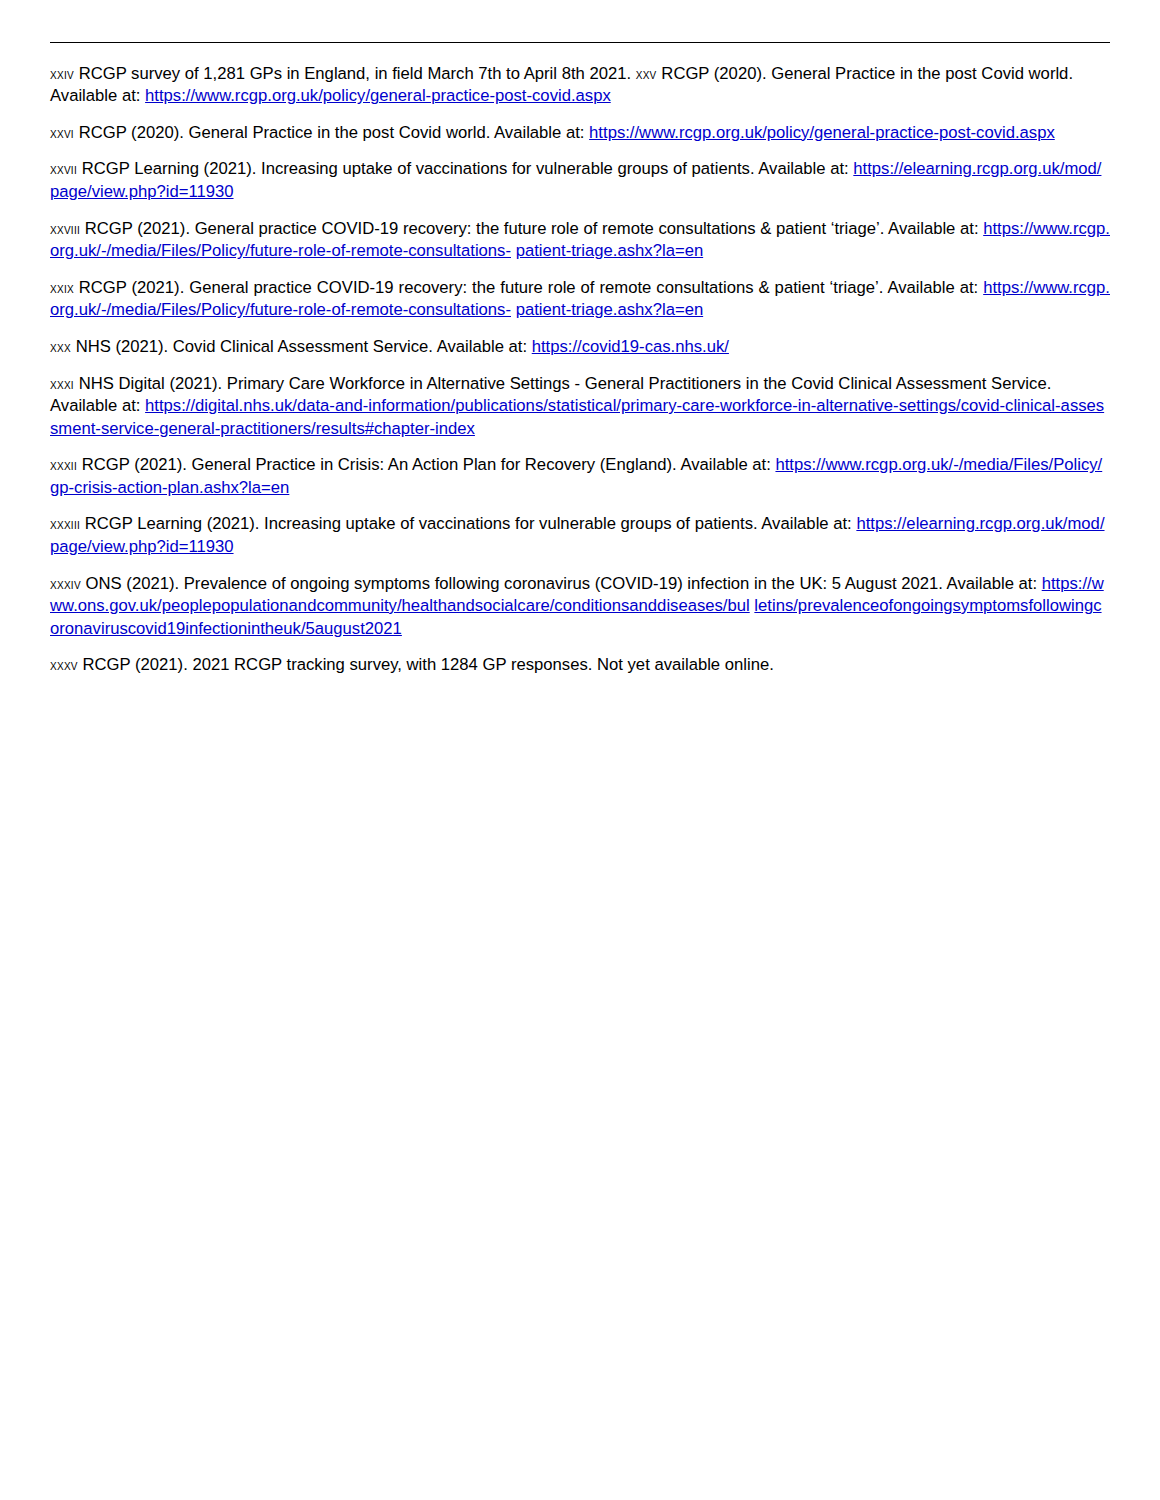xxiv RCGP survey of 1,281 GPs in England, in field March 7th to April 8th 2021. xxv RCGP (2020). General Practice in the post Covid world. Available at: https://www.rcgp.org.uk/policy/general-practice-post-covid.aspx
xxvi RCGP (2020). General Practice in the post Covid world. Available at: https://www.rcgp.org.uk/policy/general-practice-post-covid.aspx
xxvii RCGP Learning (2021). Increasing uptake of vaccinations for vulnerable groups of patients. Available at: https://elearning.rcgp.org.uk/mod/page/view.php?id=11930
xxviii RCGP (2021). General practice COVID-19 recovery: the future role of remote consultations & patient ‘triage’. Available at: https://www.rcgp.org.uk/-/media/Files/Policy/future-role-of-remote-consultations- patient-triage.ashx?la=en
xxix RCGP (2021). General practice COVID-19 recovery: the future role of remote consultations & patient ‘triage’. Available at: https://www.rcgp.org.uk/-/media/Files/Policy/future-role-of-remote-consultations- patient-triage.ashx?la=en
xxx NHS (2021). Covid Clinical Assessment Service. Available at: https://covid19-cas.nhs.uk/
xxxi NHS Digital (2021). Primary Care Workforce in Alternative Settings - General Practitioners in the Covid Clinical Assessment Service. Available at: https://digital.nhs.uk/data-and-information/publications/statistical/primary-care-workforce-in-alternative-settings/covid-clinical-assessment-service-general-practitioners/results#chapter-index
xxxii RCGP (2021). General Practice in Crisis: An Action Plan for Recovery (England). Available at: https://www.rcgp.org.uk/-/media/Files/Policy/gp-crisis-action-plan.ashx?la=en
xxxiii RCGP Learning (2021). Increasing uptake of vaccinations for vulnerable groups of patients. Available at: https://elearning.rcgp.org.uk/mod/page/view.php?id=11930
xxxiv ONS (2021). Prevalence of ongoing symptoms following coronavirus (COVID-19) infection in the UK: 5 August 2021. Available at: https://www.ons.gov.uk/peoplepopulationandcommunity/healthandsocialcare/conditionsanddiseases/bul letins/prevalenceofongoingsymptomsfollowingcoronaviruscovid19infectionintheuk/5august2021
xxxv RCGP (2021). 2021 RCGP tracking survey, with 1284 GP responses. Not yet available online.